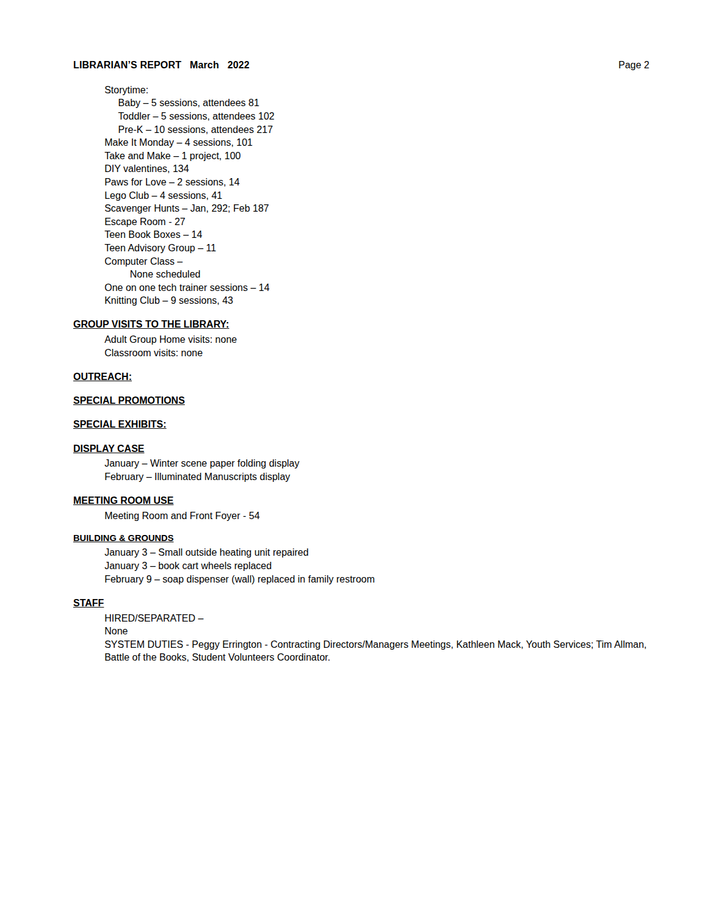LIBRARIAN’S REPORT March 2022 Page 2
Storytime:
Baby – 5 sessions, attendees 81
Toddler – 5 sessions, attendees 102
Pre-K – 10 sessions, attendees 217
Make It Monday – 4 sessions, 101
Take and Make – 1 project, 100
DIY valentines, 134
Paws for Love – 2 sessions, 14
Lego Club – 4 sessions, 41
Scavenger Hunts – Jan, 292; Feb 187
Escape Room - 27
Teen Book Boxes – 14
Teen Advisory Group – 11
Computer Class –
None scheduled
One on one tech trainer sessions – 14
Knitting Club – 9 sessions, 43
GROUP VISITS TO THE LIBRARY:
Adult Group Home visits: none
Classroom visits: none
OUTREACH:
SPECIAL PROMOTIONS
SPECIAL EXHIBITS:
DISPLAY CASE
January – Winter scene paper folding display
February – Illuminated Manuscripts display
MEETING ROOM USE
Meeting Room and Front Foyer - 54
BUILDING & GROUNDS
January 3 – Small outside heating unit repaired
January 3 – book cart wheels replaced
February 9 – soap dispenser (wall) replaced in family restroom
STAFF
HIRED/SEPARATED –
None
SYSTEM DUTIES - Peggy Errington - Contracting Directors/Managers Meetings, Kathleen Mack, Youth Services; Tim Allman, Battle of the Books, Student Volunteers Coordinator.